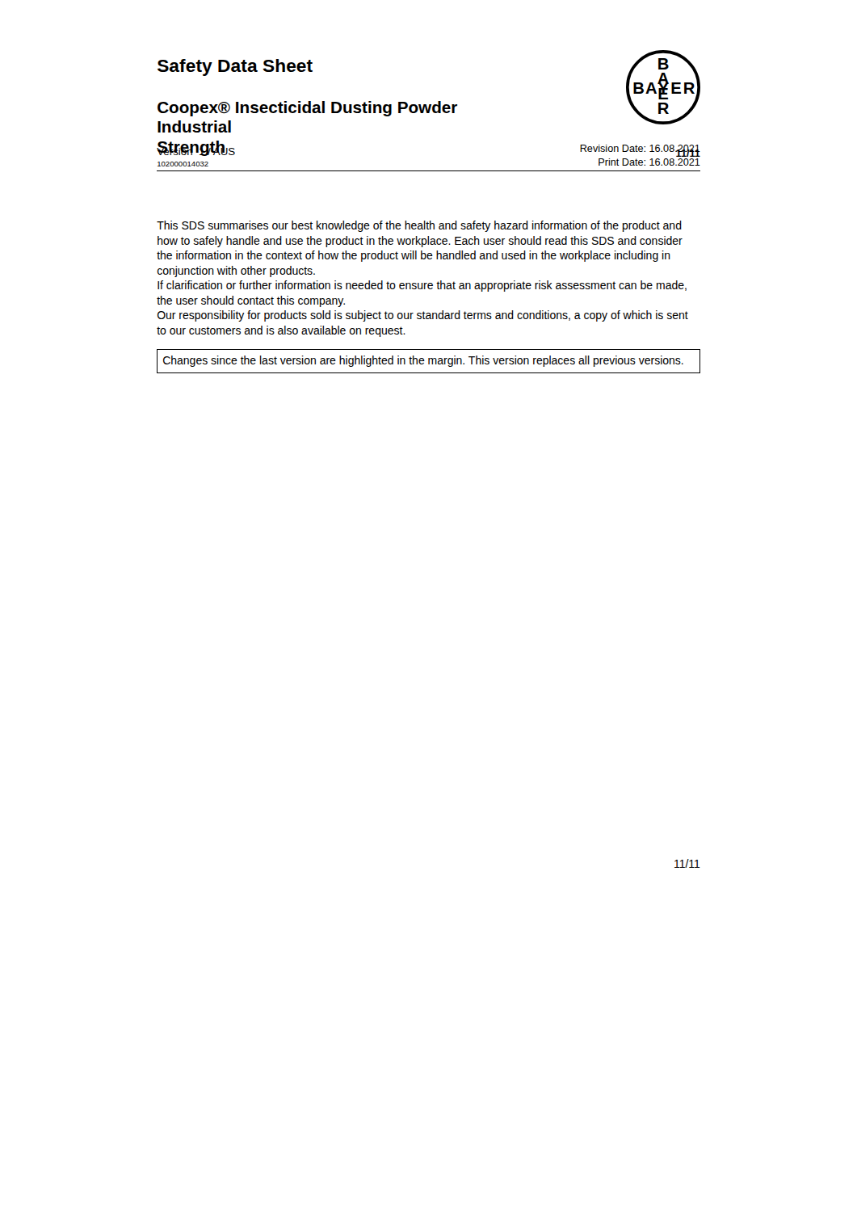Safety Data Sheet
B A E R B A Y E R
Coopex® Insecticidal Dusting Powder Industrial
Strength
11/11
Version 1 / AUS
102000014032
Revision Date: 16.08.2021
Print Date: 16.08.2021
This SDS summarises our best knowledge of the health and safety hazard information of the product and how to safely handle and use the product in the workplace. Each user should read this SDS and consider the information in the context of how the product will be handled and used in the workplace including in conjunction with other products.
If clarification or further information is needed to ensure that an appropriate risk assessment can be made, the user should contact this company.
Our responsibility for products sold is subject to our standard terms and conditions, a copy of which is sent to our customers and is also available on request.
Changes since the last version are highlighted in the margin. This version replaces all previous versions.
11/11